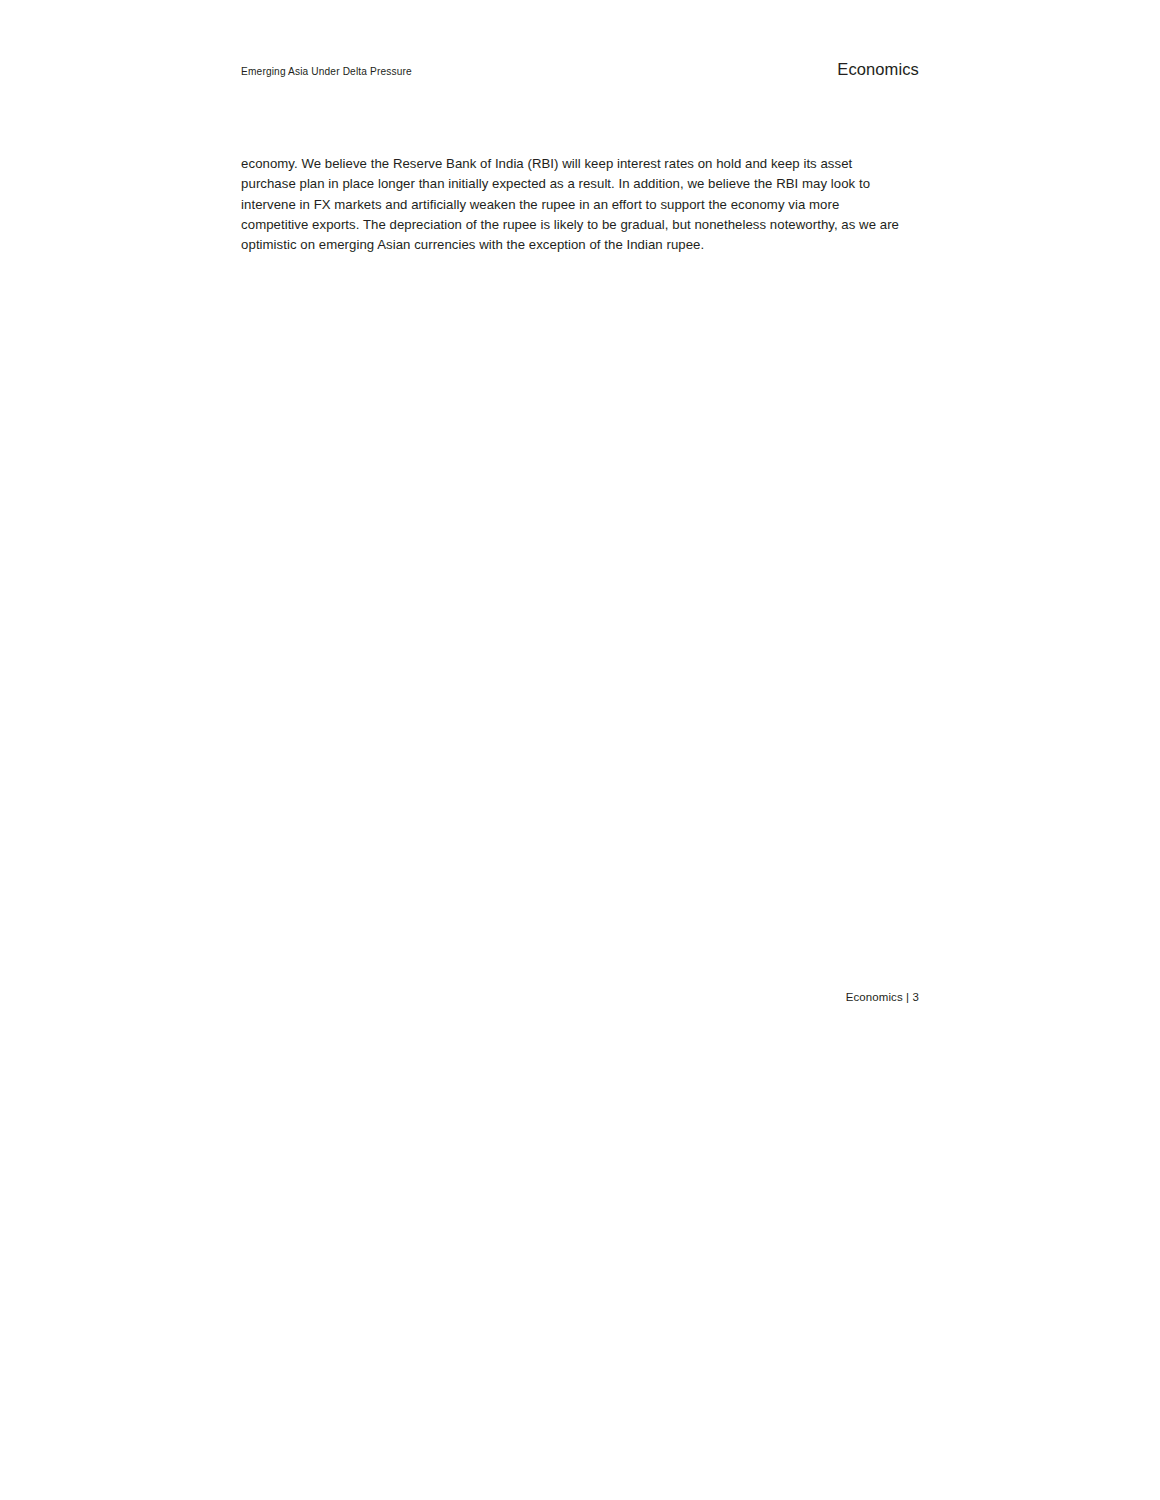Emerging Asia Under Delta Pressure
Economics
economy. We believe the Reserve Bank of India (RBI) will keep interest rates on hold and keep its asset purchase plan in place longer than initially expected as a result. In addition, we believe the RBI may look to intervene in FX markets and artificially weaken the rupee in an effort to support the economy via more competitive exports. The depreciation of the rupee is likely to be gradual, but nonetheless noteworthy, as we are optimistic on emerging Asian currencies with the exception of the Indian rupee.
Economics | 3